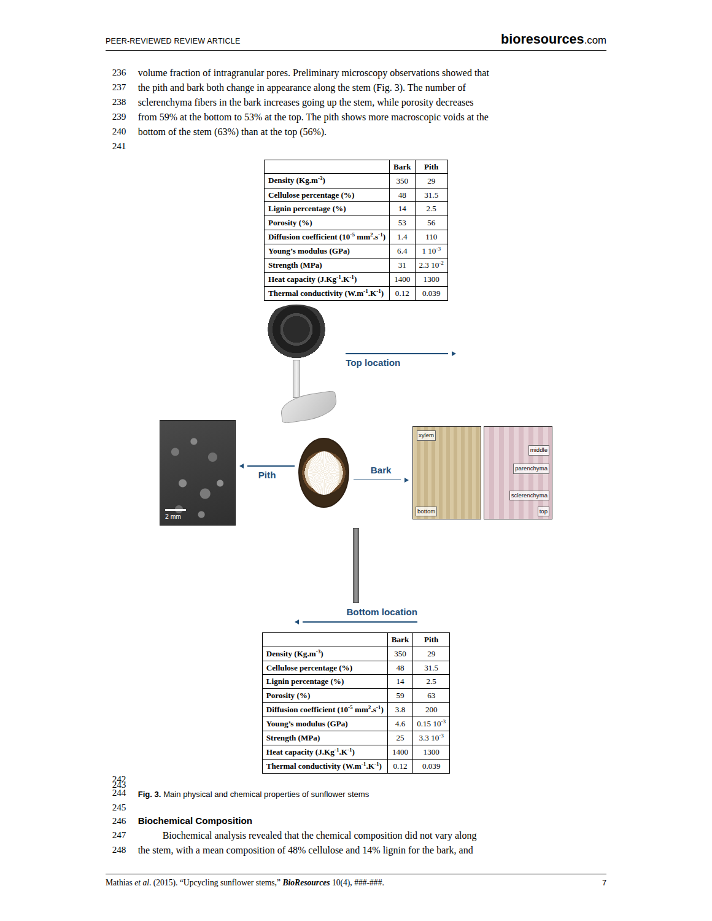PEER-REVIEWED REVIEW ARTICLE
bioresources.com
236
volume fraction of intragranular pores. Preliminary microscopy observations showed that
237
the pith and bark both change in appearance along the stem (Fig. 3). The number of
238
sclerenchyma fibers in the bark increases going up the stem, while porosity decreases
239
from 59% at the bottom to 53% at the top. The pith shows more macroscopic voids at the
240
bottom of the stem (63%) than at the top (56%).
241
| | Bark | Pith |
| --- | --- | --- |
| Density (Kg.m -3 ) | 350 | 29 |
| Cellulose percentage (%) | 48 | 31.5 |
| Lignin percentage (%) | 14 | 2.5 |
| Porosity (%) | 53 | 56 |
| Diffusion coefficient (10 -5 mm 2 .s -1 ) | 1.4 | 110 |
| Young’s modulus (GPa) | 6.4 | 1 10 -3 |
| Strength (MPa) | 31 | 2.3 10 -2 |
| Heat capacity (J.Kg -1 .K -1 ) | 1400 | 1300 |
| Thermal conductivity (W.m -1 .K -1 ) | 0.12 | 0.039 |
Top location
2 mm
Pith
Bark
xylem bottom
middle parenchyma sclerenchyma top
Bottom location
| | Bark | Pith |
| --- | --- | --- |
| Density (Kg.m -3 ) | 350 | 29 |
| Cellulose percentage (%) | 48 | 31.5 |
| Lignin percentage (%) | 14 | 2.5 |
| Porosity (%) | 59 | 63 |
| Diffusion coefficient (10 -5 mm 2 .s -1 ) | 3.8 | 200 |
| Young’s modulus (GPa) | 4.6 | 0.15 10 -3 |
| Strength (MPa) | 25 | 3.3 10 -3 |
| Heat capacity (J.Kg -1 .K -1 ) | 1400 | 1300 |
| Thermal conductivity (W.m -1 .K -1 ) | 0.12 | 0.039 |
242 243
244
Fig. 3. Main physical and chemical properties of sunflower stems
245
246
Biochemical Composition
247
Biochemical analysis revealed that the chemical composition did not vary along
248
the stem, with a mean composition of 48% cellulose and 14% lignin for the bark, and
Mathias et al. (2015). “Upcycling sunflower stems,” BioResources 10(4), ###-###.
7